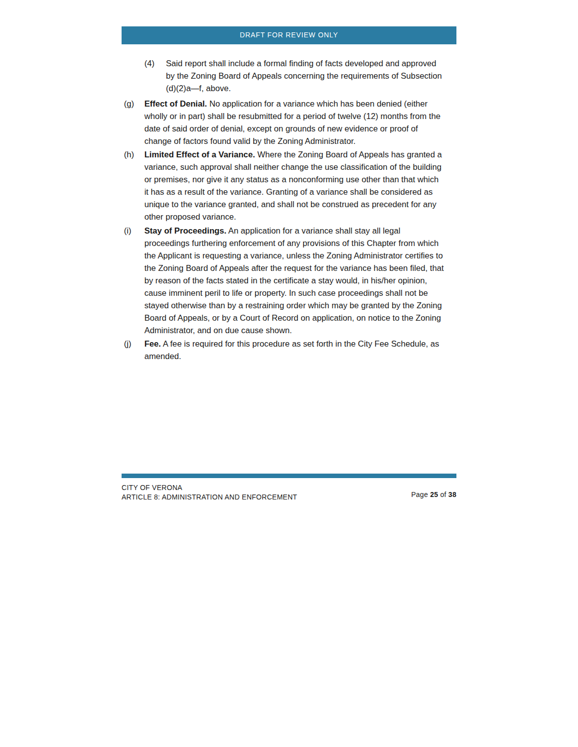DRAFT FOR REVIEW ONLY
(4) Said report shall include a formal finding of facts developed and approved by the Zoning Board of Appeals concerning the requirements of Subsection (d)(2)a—f, above.
(g) Effect of Denial. No application for a variance which has been denied (either wholly or in part) shall be resubmitted for a period of twelve (12) months from the date of said order of denial, except on grounds of new evidence or proof of change of factors found valid by the Zoning Administrator.
(h) Limited Effect of a Variance. Where the Zoning Board of Appeals has granted a variance, such approval shall neither change the use classification of the building or premises, nor give it any status as a nonconforming use other than that which it has as a result of the variance. Granting of a variance shall be considered as unique to the variance granted, and shall not be construed as precedent for any other proposed variance.
(i) Stay of Proceedings. An application for a variance shall stay all legal proceedings furthering enforcement of any provisions of this Chapter from which the Applicant is requesting a variance, unless the Zoning Administrator certifies to the Zoning Board of Appeals after the request for the variance has been filed, that by reason of the facts stated in the certificate a stay would, in his/her opinion, cause imminent peril to life or property. In such case proceedings shall not be stayed otherwise than by a restraining order which may be granted by the Zoning Board of Appeals, or by a Court of Record on application, on notice to the Zoning Administrator, and on due cause shown.
(j) Fee. A fee is required for this procedure as set forth in the City Fee Schedule, as amended.
CITY OF VERONA
ARTICLE 8: ADMINISTRATION AND ENFORCEMENT
Page 25 of 38